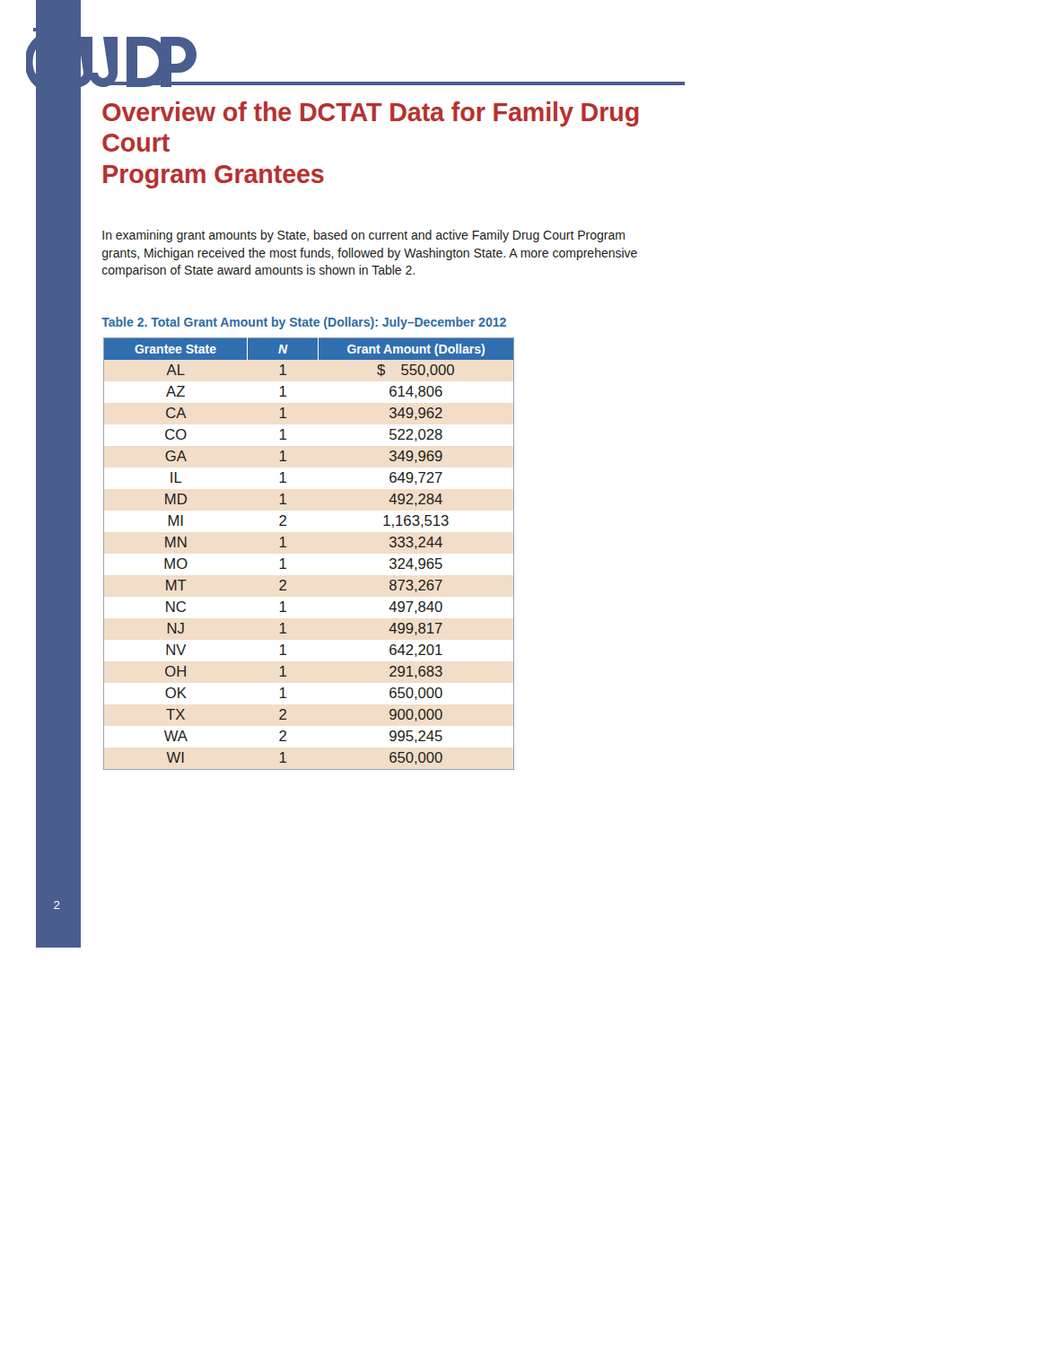Overview of the DCTAT Data for Family Drug Court
Program Grantees
In examining grant amounts by State, based on current and active Family Drug Court Program grants, Michigan received the most funds, followed by Washington State. A more comprehensive comparison of State award amounts is shown in Table 2.
Table 2. Total Grant Amount by State (Dollars): July–December 2012
| Grantee State | N | Grant Amount (Dollars) |
| --- | --- | --- |
| AL | 1 | $ 550,000 |
| AZ | 1 | 614,806 |
| CA | 1 | 349,962 |
| CO | 1 | 522,028 |
| GA | 1 | 349,969 |
| IL | 1 | 649,727 |
| MD | 1 | 492,284 |
| MI | 2 | 1,163,513 |
| MN | 1 | 333,244 |
| MO | 1 | 324,965 |
| MT | 2 | 873,267 |
| NC | 1 | 497,840 |
| NJ | 1 | 499,817 |
| NV | 1 | 642,201 |
| OH | 1 | 291,683 |
| OK | 1 | 650,000 |
| TX | 2 | 900,000 |
| WA | 2 | 995,245 |
| WI | 1 | 650,000 |
2